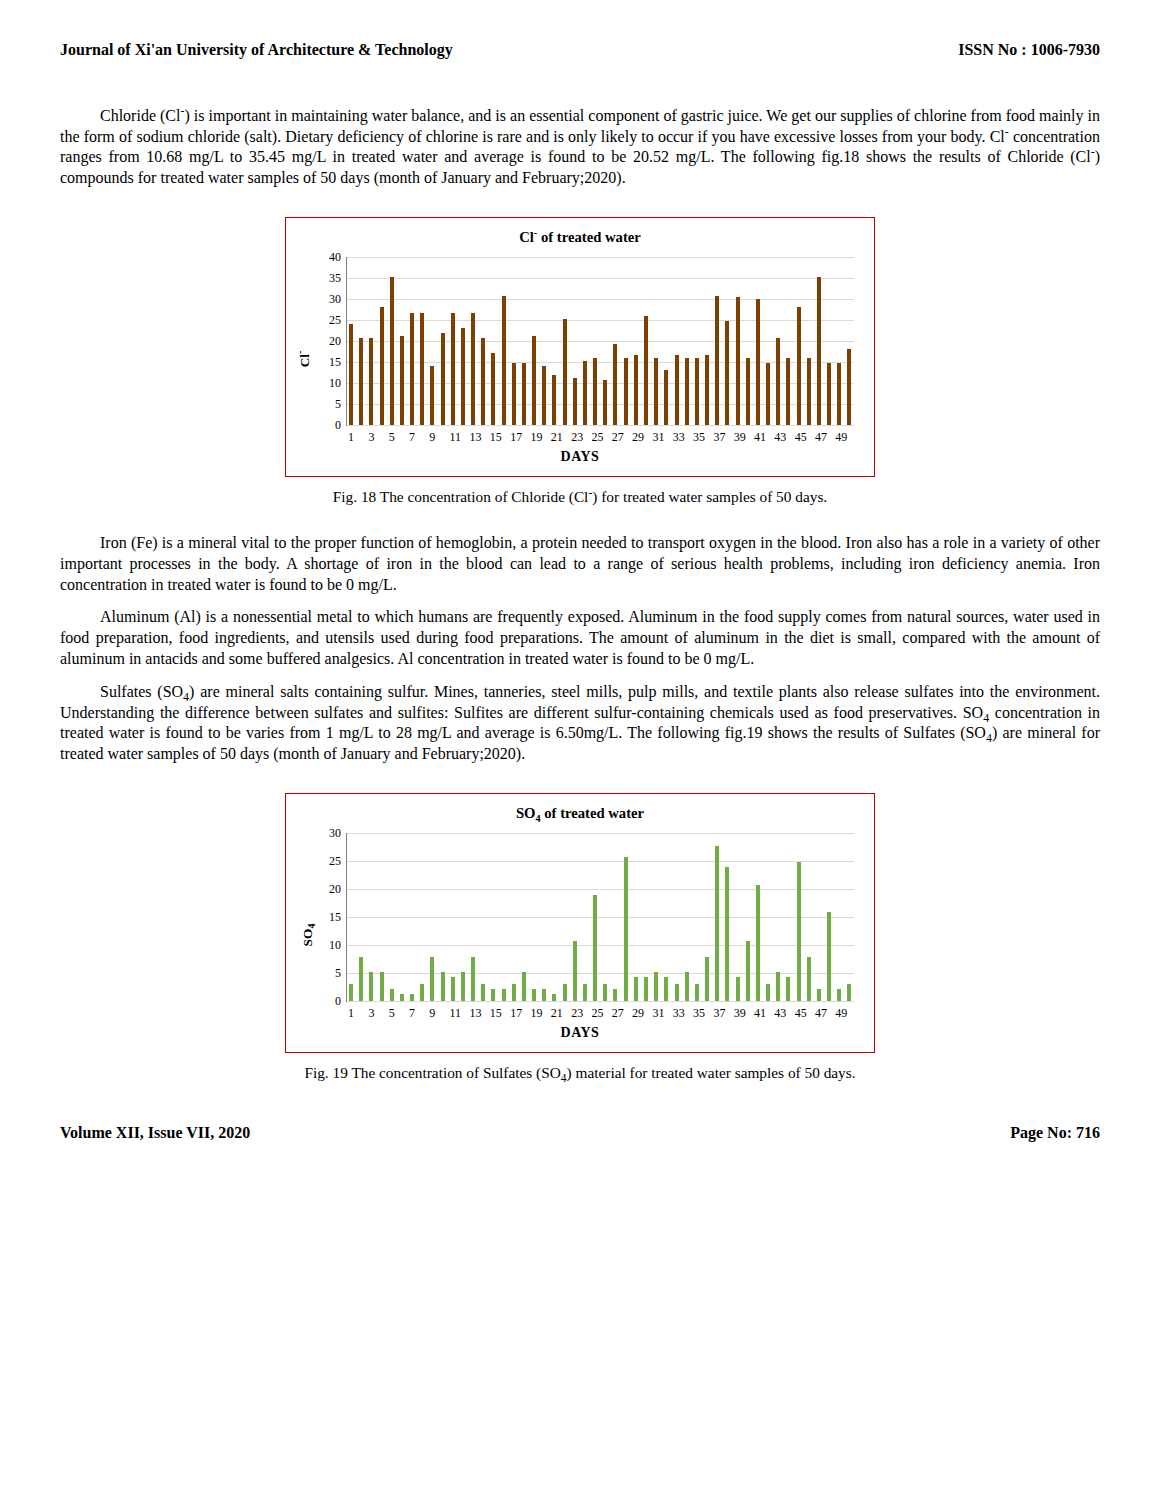Journal of Xi'an University of Architecture & Technology ISSN No : 1006-7930
Chloride (Cl-) is important in maintaining water balance, and is an essential component of gastric juice. We get our supplies of chlorine from food mainly in the form of sodium chloride (salt). Dietary deficiency of chlorine is rare and is only likely to occur if you have excessive losses from your body. Cl- concentration ranges from 10.68 mg/L to 35.45 mg/L in treated water and average is found to be 20.52 mg/L. The following fig.18 shows the results of Chloride (Cl-) compounds for treated water samples of 50 days (month of January and February;2020).
Cl- of treated water
Cl-
40
35
30
25
20
15
10
5
0
1 3 5 7 9 11 13 15 17 19 21 23 25 27 29 31 33 35 37 39 41 43 45 47 49
DAYS
Fig. 18 The concentration of Chloride (Cl-) for treated water samples of 50 days.
Iron (Fe) is a mineral vital to the proper function of hemoglobin, a protein needed to transport oxygen in the blood. Iron also has a role in a variety of other important processes in the body. A shortage of iron in the blood can lead to a range of serious health problems, including iron deficiency anemia. Iron concentration in treated water is found to be 0 mg/L.
Aluminum (Al) is a nonessential metal to which humans are frequently exposed. Aluminum in the food supply comes from natural sources, water used in food preparation, food ingredients, and utensils used during food preparations. The amount of aluminum in the diet is small, compared with the amount of aluminum in antacids and some buffered analgesics. Al concentration in treated water is found to be 0 mg/L.
Sulfates (SO4) are mineral salts containing sulfur. Mines, tanneries, steel mills, pulp mills, and textile plants also release sulfates into the environment. Understanding the difference between sulfates and sulfites: Sulfites are different sulfur-containing chemicals used as food preservatives. SO4 concentration in treated water is found to be varies from 1 mg/L to 28 mg/L and average is 6.50mg/L. The following fig.19 shows the results of Sulfates (SO4) are mineral for treated water samples of 50 days (month of January and February;2020).
SO4 of treated water
SO4
30
25
20
15
10
5
0
1 3 5 7 9 11 13 15 17 19 21 23 25 27 29 31 33 35 37 39 41 43 45 47 49
DAYS
Fig. 19 The concentration of Sulfates (SO4) material for treated water samples of 50 days.
Volume XII, Issue VII, 2020 Page No: 716